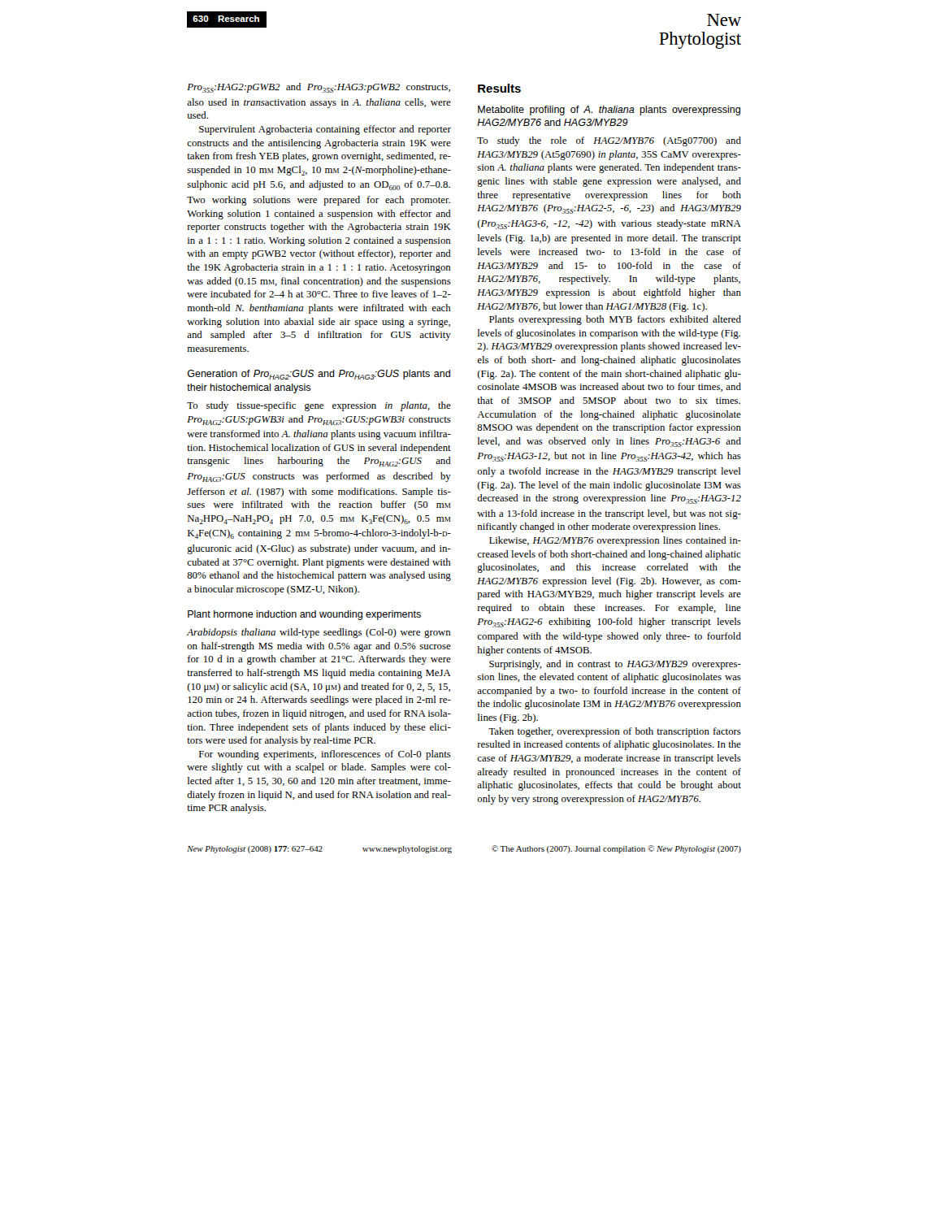630 Research
New Phytologist
Pro35S:HAG2:pGWB2 and Pro35S:HAG3:pGWB2 constructs, also used in transactivation assays in A. thaliana cells, were used.
Supervirulent Agrobacteria containing effector and reporter constructs and the antisilencing Agrobacteria strain 19K were taken from fresh YEB plates, grown overnight, sedimented, resuspended in 10 mm MgCl2, 10 mm 2-(N-morpholine)-ethanesulphonic acid pH 5.6, and adjusted to an OD600 of 0.7–0.8. Two working solutions were prepared for each promoter. Working solution 1 contained a suspension with effector and reporter constructs together with the Agrobacteria strain 19K in a 1 : 1 : 1 ratio. Working solution 2 contained a suspension with an empty pGWB2 vector (without effector), reporter and the 19K Agrobacteria strain in a 1 : 1 : 1 ratio. Acetosyringon was added (0.15 mm, final concentration) and the suspensions were incubated for 2–4 h at 30°C. Three to five leaves of 1–2-month-old N. benthamiana plants were infiltrated with each working solution into abaxial side air space using a syringe, and sampled after 3–5 d infiltration for GUS activity measurements.
Generation of ProHAG2:GUS and ProHAG3:GUS plants and their histochemical analysis
To study tissue-specific gene expression in planta, the ProHAG2:GUS:pGWB3i and ProHAG3:GUS:pGWB3i constructs were transformed into A. thaliana plants using vacuum infiltration. Histochemical localization of GUS in several independent transgenic lines harbouring the ProHAG2:GUS and ProHAG3:GUS constructs was performed as described by Jefferson et al. (1987) with some modifications. Sample tissues were infiltrated with the reaction buffer (50 mm Na2HPO4–NaH2PO4 pH 7.0, 0.5 mm K3Fe(CN)6, 0.5 mm K4Fe(CN)6 containing 2 mm 5-bromo-4-chloro-3-indolyl-b-d-glucuronic acid (X-Gluc) as substrate) under vacuum, and incubated at 37°C overnight. Plant pigments were destained with 80% ethanol and the histochemical pattern was analysed using a binocular microscope (SMZ-U, Nikon).
Plant hormone induction and wounding experiments
Arabidopsis thaliana wild-type seedlings (Col-0) were grown on half-strength MS media with 0.5% agar and 0.5% sucrose for 10 d in a growth chamber at 21°C. Afterwards they were transferred to half-strength MS liquid media containing MeJA (10 μm) or salicylic acid (SA, 10 μm) and treated for 0, 2, 5, 15, 120 min or 24 h. Afterwards seedlings were placed in 2-ml reaction tubes, frozen in liquid nitrogen, and used for RNA isolation. Three independent sets of plants induced by these elicitors were used for analysis by real-time PCR.
For wounding experiments, inflorescences of Col-0 plants were slightly cut with a scalpel or blade. Samples were collected after 1, 5 15, 30, 60 and 120 min after treatment, immediately frozen in liquid N, and used for RNA isolation and real-time PCR analysis.
Results
Metabolite profiling of A. thaliana plants overexpressing HAG2/MYB76 and HAG3/MYB29
To study the role of HAG2/MYB76 (At5g07700) and HAG3/MYB29 (At5g07690) in planta, 35S CaMV overexpression A. thaliana plants were generated. Ten independent transgenic lines with stable gene expression were analysed, and three representative overexpression lines for both HAG2/MYB76 (Pro35S:HAG2-5, -6, -23) and HAG3/MYB29 (Pro35S:HAG3-6, -12, -42) with various steady-state mRNA levels (Fig. 1a,b) are presented in more detail. The transcript levels were increased two- to 13-fold in the case of HAG3/MYB29 and 15- to 100-fold in the case of HAG2/MYB76, respectively. In wild-type plants, HAG3/MYB29 expression is about eightfold higher than HAG2/MYB76, but lower than HAG1/MYB28 (Fig. 1c).
Plants overexpressing both MYB factors exhibited altered levels of glucosinolates in comparison with the wild-type (Fig. 2). HAG3/MYB29 overexpression plants showed increased levels of both short- and long-chained aliphatic glucosinolates (Fig. 2a). The content of the main short-chained aliphatic glucosinolate 4MSOB was increased about two to four times, and that of 3MSOP and 5MSOP about two to six times. Accumulation of the long-chained aliphatic glucosinolate 8MSOO was dependent on the transcription factor expression level, and was observed only in lines Pro35S:HAG3-6 and Pro35S:HAG3-12, but not in line Pro35S:HAG3-42, which has only a twofold increase in the HAG3/MYB29 transcript level (Fig. 2a). The level of the main indolic glucosinolate I3M was decreased in the strong overexpression line Pro35S:HAG3-12 with a 13-fold increase in the transcript level, but was not significantly changed in other moderate overexpression lines.
Likewise, HAG2/MYB76 overexpression lines contained increased levels of both short-chained and long-chained aliphatic glucosinolates, and this increase correlated with the HAG2/MYB76 expression level (Fig. 2b). However, as compared with HAG3/MYB29, much higher transcript levels are required to obtain these increases. For example, line Pro35S:HAG2-6 exhibiting 100-fold higher transcript levels compared with the wild-type showed only three- to fourfold higher contents of 4MSOB.
Surprisingly, and in contrast to HAG3/MYB29 overexpression lines, the elevated content of aliphatic glucosinolates was accompanied by a two- to fourfold increase in the content of the indolic glucosinolate I3M in HAG2/MYB76 overexpression lines (Fig. 2b).
Taken together, overexpression of both transcription factors resulted in increased contents of aliphatic glucosinolates. In the case of HAG3/MYB29, a moderate increase in transcript levels already resulted in pronounced increases in the content of aliphatic glucosinolates, effects that could be brought about only by very strong overexpression of HAG2/MYB76.
New Phytologist (2008) 177: 627–642
www.newphytologist.org
© The Authors (2007). Journal compilation © New Phytologist (2007)